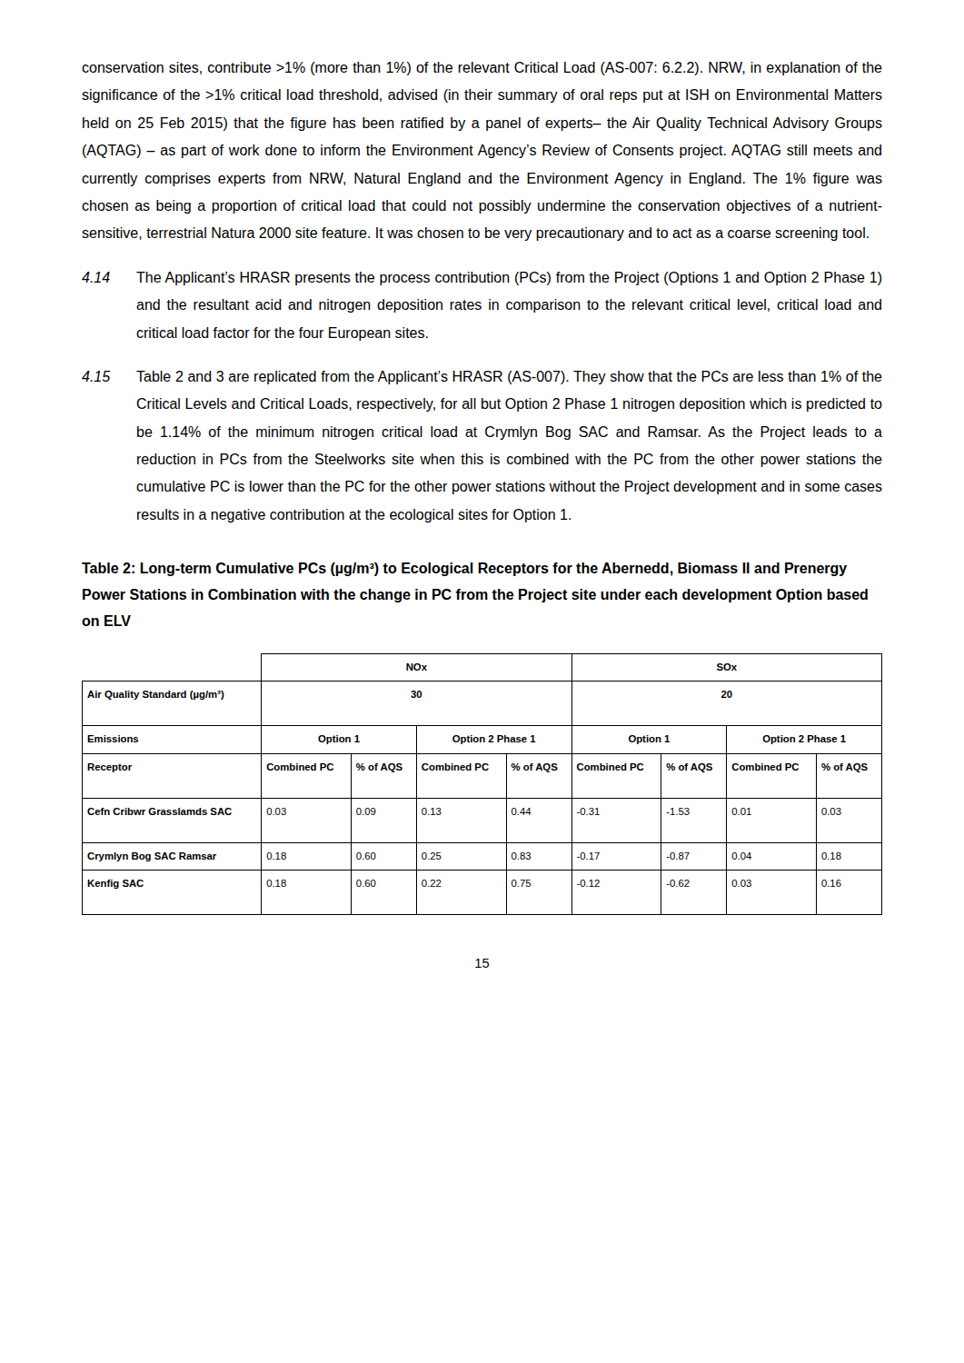conservation sites, contribute >1% (more than 1%) of the relevant Critical Load (AS-007: 6.2.2). NRW, in explanation of the significance of the >1% critical load threshold, advised (in their summary of oral reps put at ISH on Environmental Matters held on 25 Feb 2015) that the figure has been ratified by a panel of experts– the Air Quality Technical Advisory Groups (AQTAG) – as part of work done to inform the Environment Agency’s Review of Consents project. AQTAG still meets and currently comprises experts from NRW, Natural England and the Environment Agency in England. The 1% figure was chosen as being a proportion of critical load that could not possibly undermine the conservation objectives of a nutrient-sensitive, terrestrial Natura 2000 site feature. It was chosen to be very precautionary and to act as a coarse screening tool.
4.14
The Applicant’s HRASR presents the process contribution (PCs) from the Project (Options 1 and Option 2 Phase 1) and the resultant acid and nitrogen deposition rates in comparison to the relevant critical level, critical load and critical load factor for the four European sites.
4.15
Table 2 and 3 are replicated from the Applicant’s HRASR (AS-007). They show that the PCs are less than 1% of the Critical Levels and Critical Loads, respectively, for all but Option 2 Phase 1 nitrogen deposition which is predicted to be 1.14% of the minimum nitrogen critical load at Crymlyn Bog SAC and Ramsar. As the Project leads to a reduction in PCs from the Steelworks site when this is combined with the PC from the other power stations the cumulative PC is lower than the PC for the other power stations without the Project development and in some cases results in a negative contribution at the ecological sites for Option 1.
Table 2: Long-term Cumulative PCs (µg/m³) to Ecological Receptors for the Abernedd, Biomass II and Prenergy Power Stations in Combination with the change in PC from the Project site under each development Option based on ELV
| | NOx | SOx |
| Air Quality Standard (µg/m³) | 30 | 20 |
| Emissions | Option 1 | Option 2 Phase 1 | Option 1 | Option 2 Phase 1 |
| Receptor | Combined PC | % of AQS | Combined PC | % of AQS | Combined PC | % of AQS | Combined PC | % of AQS |
| Cefn Cribwr Grasslamds SAC | 0.03 | 0.09 | 0.13 | 0.44 | -0.31 | -1.53 | 0.01 | 0.03 |
| Crymlyn Bog SAC Ramsar | 0.18 | 0.60 | 0.25 | 0.83 | -0.17 | -0.87 | 0.04 | 0.18 |
| Kenfig SAC | 0.18 | 0.60 | 0.22 | 0.75 | -0.12 | -0.62 | 0.03 | 0.16 |
15